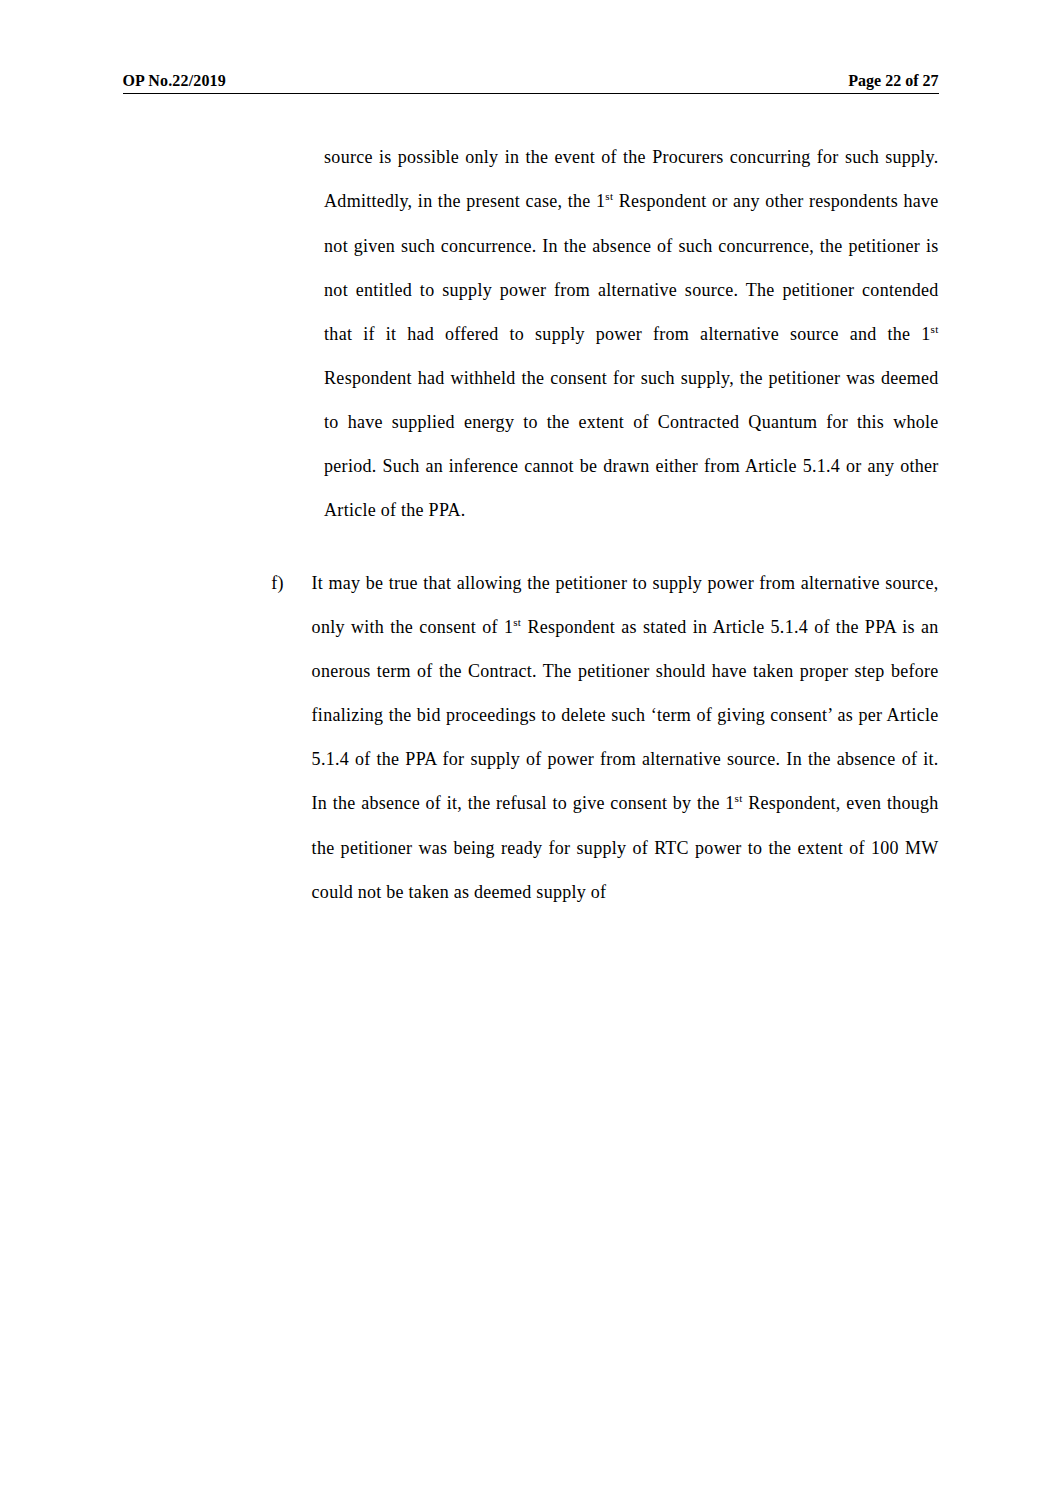OP No.22/2019 Page 22 of 27
source is possible only in the event of the Procurers concurring for such supply. Admittedly, in the present case, the 1st Respondent or any other respondents have not given such concurrence. In the absence of such concurrence, the petitioner is not entitled to supply power from alternative source. The petitioner contended that if it had offered to supply power from alternative source and the 1st Respondent had withheld the consent for such supply, the petitioner was deemed to have supplied energy to the extent of Contracted Quantum for this whole period. Such an inference cannot be drawn either from Article 5.1.4 or any other Article of the PPA.
f) It may be true that allowing the petitioner to supply power from alternative source, only with the consent of 1st Respondent as stated in Article 5.1.4 of the PPA is an onerous term of the Contract. The petitioner should have taken proper step before finalizing the bid proceedings to delete such ‘term of giving consent’ as per Article 5.1.4 of the PPA for supply of power from alternative source. In the absence of it. In the absence of it, the refusal to give consent by the 1st Respondent, even though the petitioner was being ready for supply of RTC power to the extent of 100 MW could not be taken as deemed supply of